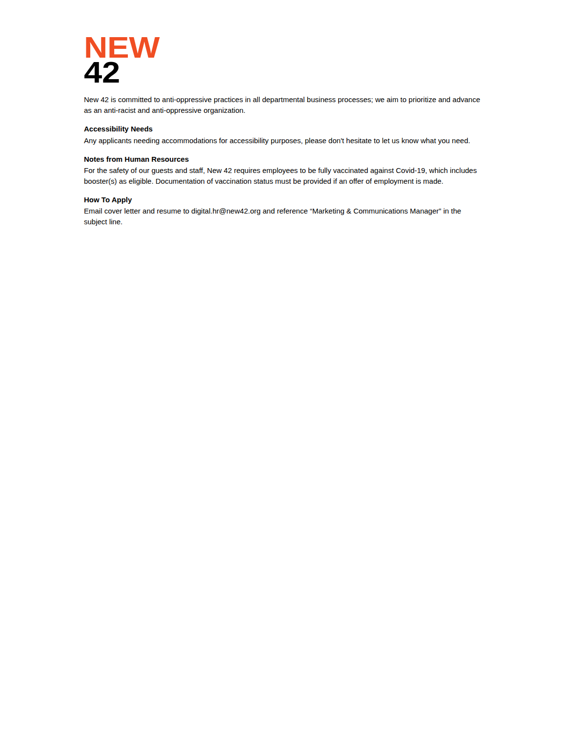NEW 42
New 42 is committed to anti-oppressive practices in all departmental business processes; we aim to prioritize and advance as an anti-racist and anti-oppressive organization.
Accessibility Needs
Any applicants needing accommodations for accessibility purposes, please don't hesitate to let us know what you need.
Notes from Human Resources
For the safety of our guests and staff, New 42 requires employees to be fully vaccinated against Covid-19, which includes booster(s) as eligible. Documentation of vaccination status must be provided if an offer of employment is made.
How To Apply
Email cover letter and resume to digital.hr@new42.org and reference “Marketing & Communications Manager” in the subject line.